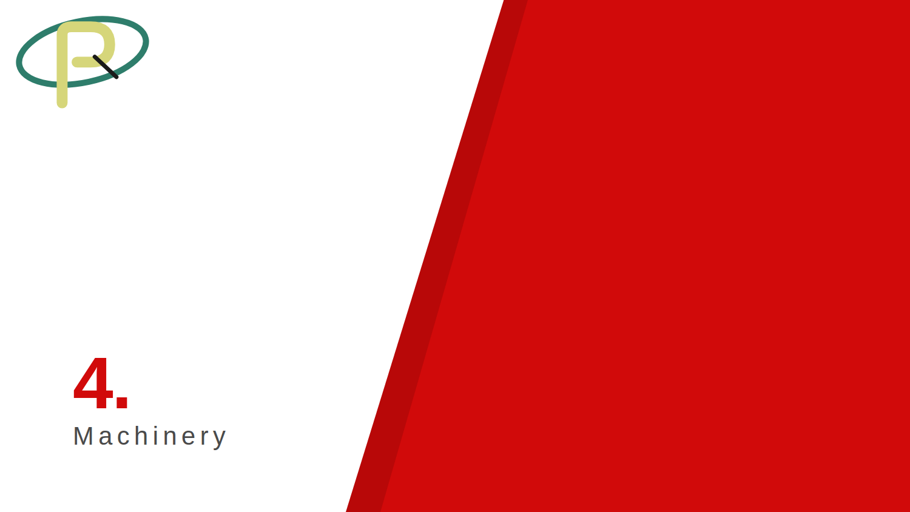4.
Machinery